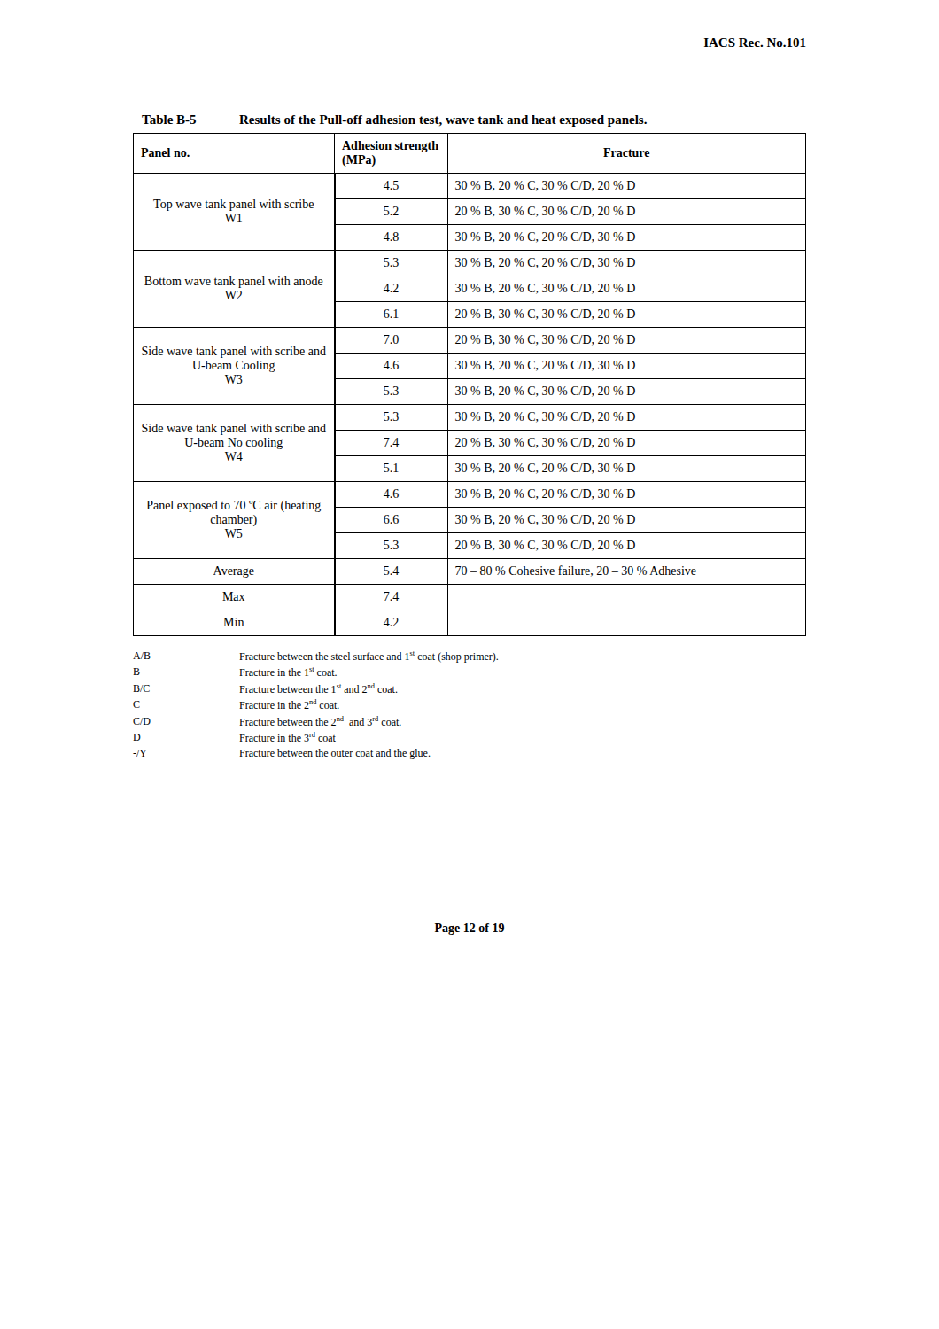IACS Rec. No.101
Table B-5 Results of the Pull-off adhesion test, wave tank and heat exposed panels.
| Panel no. | Adhesion strength (MPa) | Fracture |
| --- | --- | --- |
| Top wave tank panel with scribe W1 | 4.5 | 30 % B, 20 % C, 30 % C/D, 20 % D |
| 5.2 | 20 % B, 30 % C, 30 % C/D, 20 % D |
| 4.8 | 30 % B, 20 % C, 20 % C/D, 30 % D |
| Bottom wave tank panel with anode W2 | 5.3 | 30 % B, 20 % C, 20 % C/D, 30 % D |
| 4.2 | 30 % B, 20 % C, 30 % C/D, 20 % D |
| 6.1 | 20 % B, 30 % C, 30 % C/D, 20 % D |
| Side wave tank panel with scribe and U-beam Cooling W3 | 7.0 | 20 % B, 30 % C, 30 % C/D, 20 % D |
| 4.6 | 30 % B, 20 % C, 20 % C/D, 30 % D |
| 5.3 | 30 % B, 20 % C, 30 % C/D, 20 % D |
| Side wave tank panel with scribe and U-beam No cooling W4 | 5.3 | 30 % B, 20 % C, 30 % C/D, 20 % D |
| 7.4 | 20 % B, 30 % C, 30 % C/D, 20 % D |
| 5.1 | 30 % B, 20 % C, 20 % C/D, 30 % D |
| Panel exposed to 70 ºC air (heating chamber) W5 | 4.6 | 30 % B, 20 % C, 20 % C/D, 30 % D |
| 6.6 | 30 % B, 20 % C, 30 % C/D, 20 % D |
| 5.3 | 20 % B, 30 % C, 30 % C/D, 20 % D |
| Average | 5.4 | 70 – 80 % Cohesive failure, 20 – 30 % Adhesive |
| Max | 7.4 | |
| Min | 4.2 | |
A/B Fracture between the steel surface and 1st coat (shop primer).
BFracture in the 1st coat.
B/C Fracture between the 1st and 2nd coat.
CFracture in the 2nd coat.
C/D Fracture between the 2nd and 3rd coat.
DFracture in the 3rd coat
-/Y Fracture between the outer coat and the glue.
Page 12 of 19